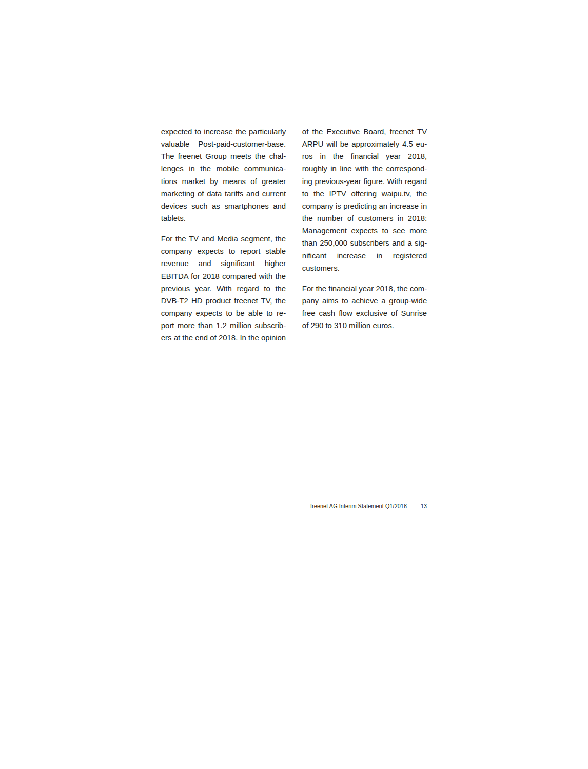expected to increase the particularly valuable Post-paid-customer-base. The freenet Group meets the challenges in the mobile communications market by means of greater marketing of data tariffs and current devices such as smartphones and tablets.
For the TV and Media segment, the company expects to report stable revenue and significant higher EBITDA for 2018 compared with the previous year. With regard to the DVB-T2 HD product freenet TV, the company expects to be able to report more than 1.2 million subscribers at the end of 2018. In the opinion of the Executive Board, freenet TV ARPU will be approximately 4.5 euros in the financial year 2018, roughly in line with the corresponding previous-year figure. With regard to the IPTV offering waipu.tv, the company is predicting an increase in the number of customers in 2018: Management expects to see more than 250,000 subscribers and a significant increase in registered customers.
For the financial year 2018, the company aims to achieve a group-wide free cash flow exclusive of Sunrise of 290 to 310 million euros.
freenet AG Interim Statement Q1/201813